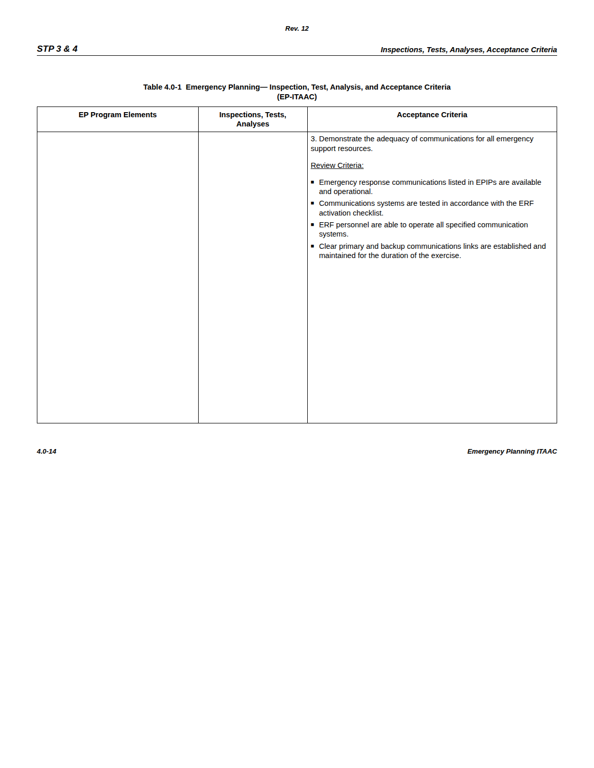Rev. 12
STP 3 & 4
Inspections, Tests, Analyses, Acceptance Criteria
Table 4.0-1 Emergency Planning— Inspection, Test, Analysis, and Acceptance Criteria
(EP-ITAAC)
| EP Program Elements | Inspections, Tests, Analyses | Acceptance Criteria |
| --- | --- | --- |
| | | 3. Demonstrate the adequacy of communications for all emergency support resources. Review Criteria: Emergency response communications listed in EPIPs are available and operational. Communications systems are tested in accordance with the ERF activation checklist. ERF personnel are able to operate all specified communication systems. Clear primary and backup communications links are established and maintained for the duration of the exercise. |
4.0-14
Emergency Planning ITAAC